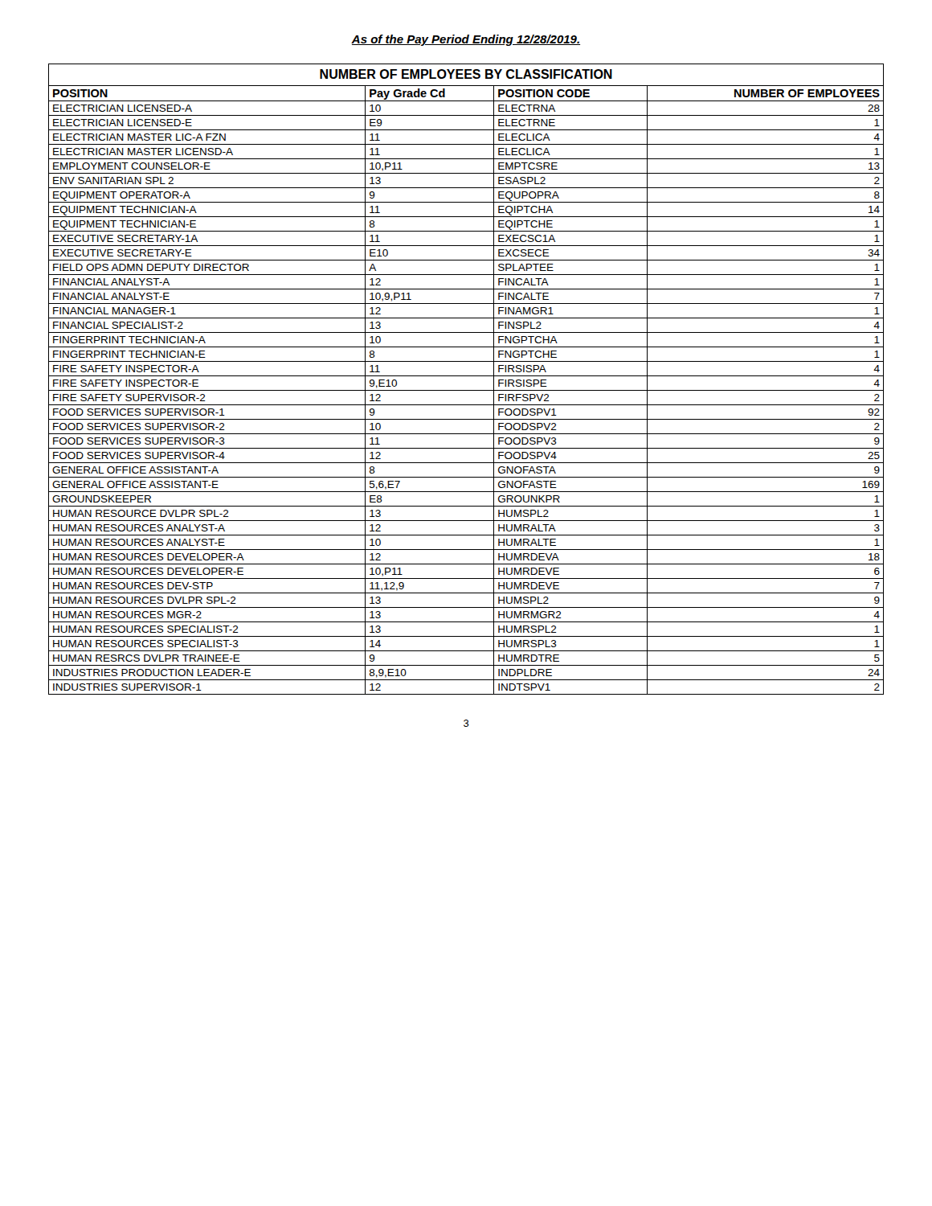As of the Pay Period Ending 12/28/2019.
NUMBER OF EMPLOYEES BY CLASSIFICATION
| POSITION | Pay Grade Cd | POSITION CODE | NUMBER OF EMPLOYEES |
| --- | --- | --- | --- |
| ELECTRICIAN LICENSED-A | 10 | ELECTRNA | 28 |
| ELECTRICIAN LICENSED-E | E9 | ELECTRNE | 1 |
| ELECTRICIAN MASTER LIC-A FZN | 11 | ELECLICA | 4 |
| ELECTRICIAN MASTER LICENSD-A | 11 | ELECLICA | 1 |
| EMPLOYMENT COUNSELOR-E | 10,P11 | EMPTCSRE | 13 |
| ENV SANITARIAN SPL 2 | 13 | ESASPL2 | 2 |
| EQUIPMENT OPERATOR-A | 9 | EQUPOPRA | 8 |
| EQUIPMENT TECHNICIAN-A | 11 | EQIPTCHA | 14 |
| EQUIPMENT TECHNICIAN-E | 8 | EQIPTCHE | 1 |
| EXECUTIVE SECRETARY-1A | 11 | EXECSC1A | 1 |
| EXECUTIVE SECRETARY-E | E10 | EXCSECE | 34 |
| FIELD OPS ADMN DEPUTY DIRECTOR | A | SPLAPTEE | 1 |
| FINANCIAL ANALYST-A | 12 | FINCALTA | 1 |
| FINANCIAL ANALYST-E | 10,9,P11 | FINCALTE | 7 |
| FINANCIAL MANAGER-1 | 12 | FINAMGR1 | 1 |
| FINANCIAL SPECIALIST-2 | 13 | FINSPL2 | 4 |
| FINGERPRINT TECHNICIAN-A | 10 | FNGPTCHA | 1 |
| FINGERPRINT TECHNICIAN-E | 8 | FNGPTCHE | 1 |
| FIRE SAFETY INSPECTOR-A | 11 | FIRSISPA | 4 |
| FIRE SAFETY INSPECTOR-E | 9,E10 | FIRSISPE | 4 |
| FIRE SAFETY SUPERVISOR-2 | 12 | FIRFSPV2 | 2 |
| FOOD SERVICES SUPERVISOR-1 | 9 | FOODSPV1 | 92 |
| FOOD SERVICES SUPERVISOR-2 | 10 | FOODSPV2 | 2 |
| FOOD SERVICES SUPERVISOR-3 | 11 | FOODSPV3 | 9 |
| FOOD SERVICES SUPERVISOR-4 | 12 | FOODSPV4 | 25 |
| GENERAL OFFICE ASSISTANT-A | 8 | GNOFASTA | 9 |
| GENERAL OFFICE ASSISTANT-E | 5,6,E7 | GNOFASTE | 169 |
| GROUNDSKEEPER | E8 | GROUNKPR | 1 |
| HUMAN RESOURCE DVLPR SPL-2 | 13 | HUMSPL2 | 1 |
| HUMAN RESOURCES ANALYST-A | 12 | HUMRALTA | 3 |
| HUMAN RESOURCES ANALYST-E | 10 | HUMRALTE | 1 |
| HUMAN RESOURCES DEVELOPER-A | 12 | HUMRDEVA | 18 |
| HUMAN RESOURCES DEVELOPER-E | 10,P11 | HUMRDEVE | 6 |
| HUMAN RESOURCES DEV-STP | 11,12,9 | HUMRDEVE | 7 |
| HUMAN RESOURCES DVLPR SPL-2 | 13 | HUMSPL2 | 9 |
| HUMAN RESOURCES MGR-2 | 13 | HUMRMGR2 | 4 |
| HUMAN RESOURCES SPECIALIST-2 | 13 | HUMRSPL2 | 1 |
| HUMAN RESOURCES SPECIALIST-3 | 14 | HUMRSPL3 | 1 |
| HUMAN RESRCS DVLPR TRAINEE-E | 9 | HUMRDTRE | 5 |
| INDUSTRIES PRODUCTION LEADER-E | 8,9,E10 | INDPLDRE | 24 |
| INDUSTRIES SUPERVISOR-1 | 12 | INDTSPV1 | 2 |
3